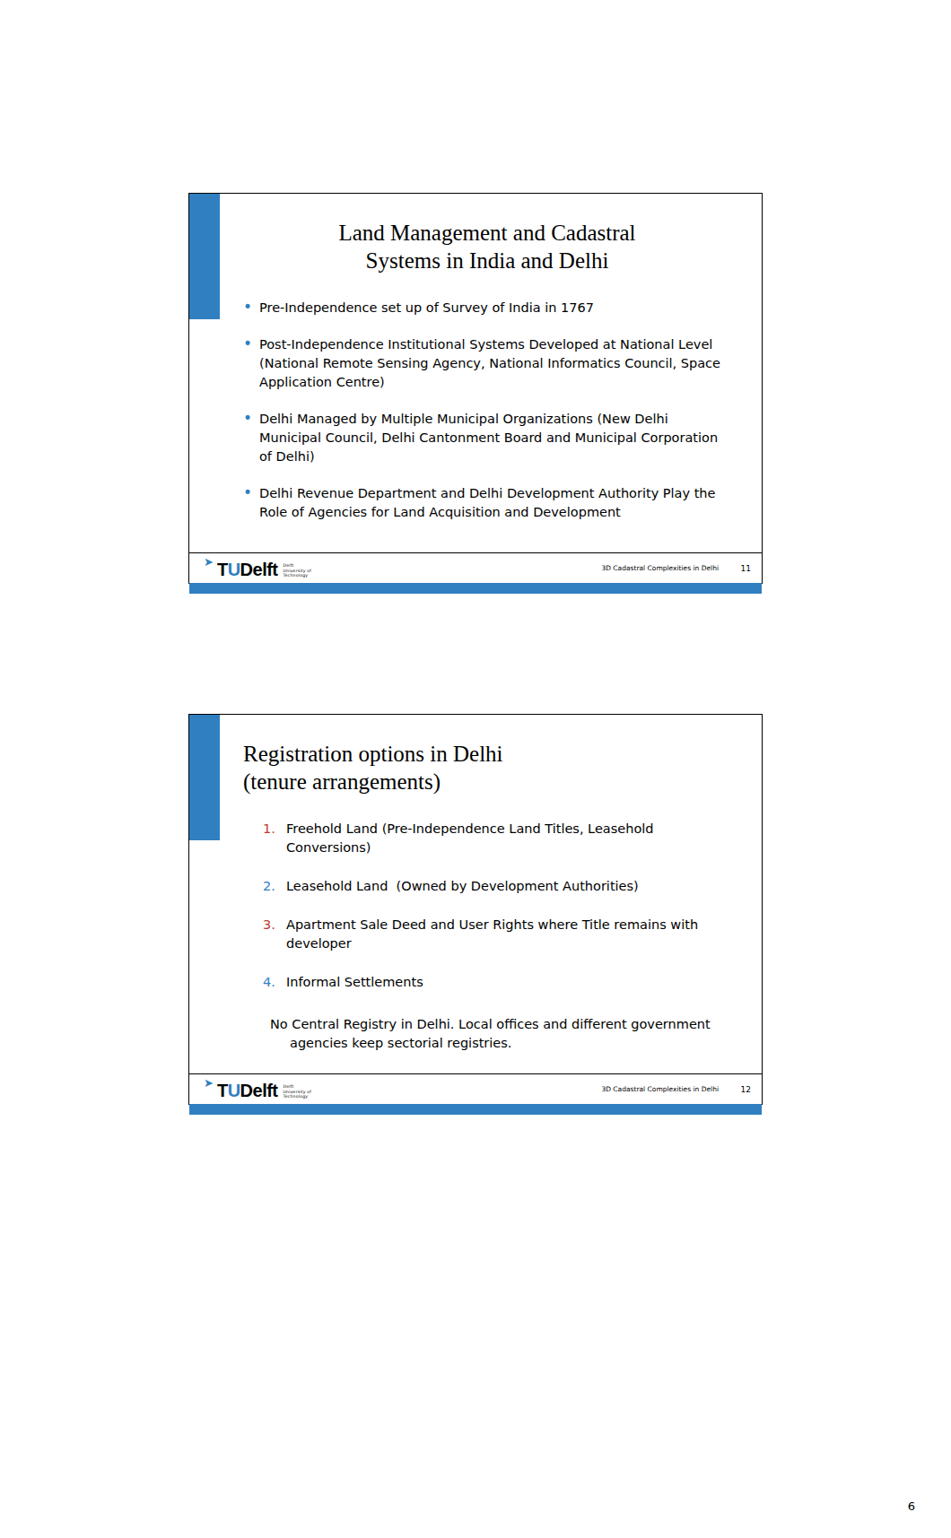Land Management and Cadastral
Systems in India and Delhi
Pre-Independence set up of Survey of India in 1767
Post-Independence Institutional Systems Developed at National Level (National Remote Sensing Agency, National Informatics Council, Space Application Centre)
Delhi Managed by Multiple Municipal Organizations (New Delhi Municipal Council, Delhi Cantonment Board and Municipal Corporation of Delhi)
Delhi Revenue Department and Delhi Development Authority Play the Role of Agencies for Land Acquisition and Development
➤ TUDelft Delft
University of
Technology
3D Cadastral Complexities in Delhi
11
Registration options in Delhi
(tenure arrangements)
Freehold Land (Pre-Independence Land Titles, Leasehold Conversions)
Leasehold Land (Owned by Development Authorities)
Apartment Sale Deed and User Rights where Title remains with developer
Informal Settlements
No Central Registry in Delhi. Local offices and different government agencies keep sectorial registries.
➤ TUDelft Delft
University of
Technology
3D Cadastral Complexities in Delhi
12
6